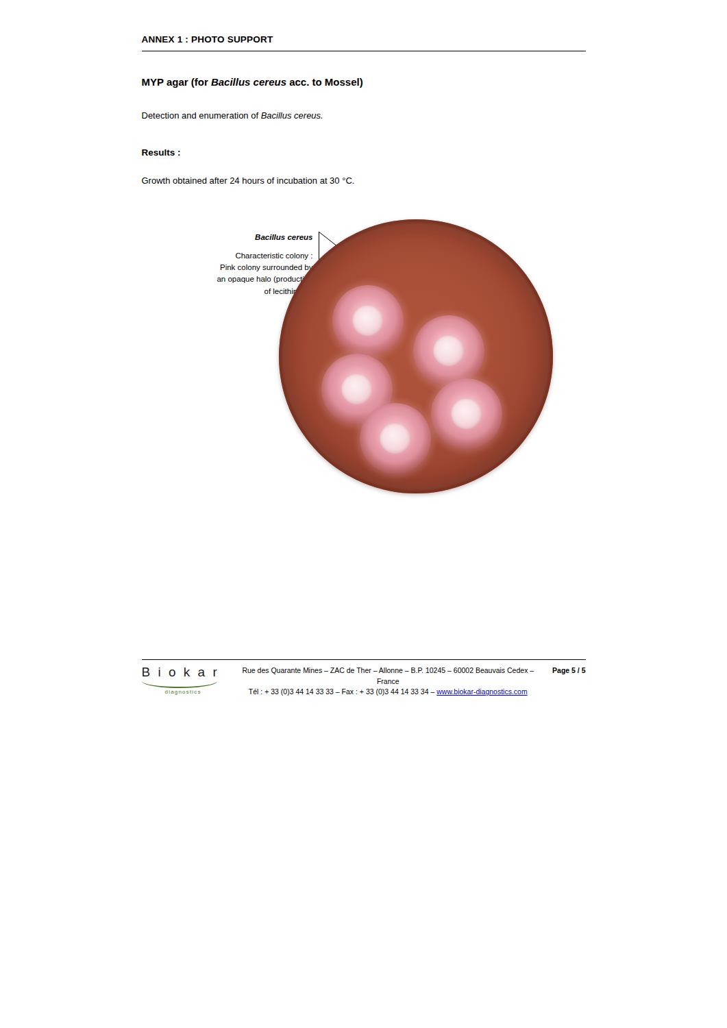ANNEX 1 : PHOTO SUPPORT
MYP agar (for Bacillus cereus acc. to Mossel)
Detection and enumeration of Bacillus cereus.
Results :
Growth obtained after 24 hours of incubation at 30 °C.
Bacillus cereus Characteristic colony :
Pink colony surrounded by
an opaque halo (production
of lecithinase)
B i o k a r
diagnostics
Rue des Quarante Mines – ZAC de Ther – Allonne – B.P. 10245 – 60002 Beauvais Cedex – France
Tél : + 33 (0)3 44 14 33 33 – Fax : + 33 (0)3 44 14 33 34 – www.biokar-diagnostics.com
Page 5 / 5